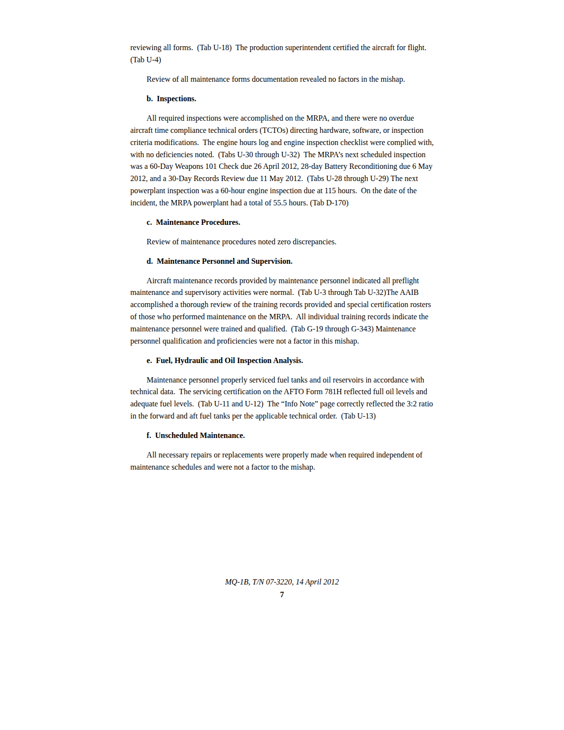reviewing all forms. (Tab U-18) The production superintendent certified the aircraft for flight. (Tab U-4)
Review of all maintenance forms documentation revealed no factors in the mishap.
b. Inspections.
All required inspections were accomplished on the MRPA, and there were no overdue aircraft time compliance technical orders (TCTOs) directing hardware, software, or inspection criteria modifications. The engine hours log and engine inspection checklist were complied with, with no deficiencies noted. (Tabs U-30 through U-32) The MRPA’s next scheduled inspection was a 60-Day Weapons 101 Check due 26 April 2012, 28-day Battery Reconditioning due 6 May 2012, and a 30-Day Records Review due 11 May 2012. (Tabs U-28 through U-29) The next powerplant inspection was a 60-hour engine inspection due at 115 hours. On the date of the incident, the MRPA powerplant had a total of 55.5 hours. (Tab D-170)
c. Maintenance Procedures.
Review of maintenance procedures noted zero discrepancies.
d. Maintenance Personnel and Supervision.
Aircraft maintenance records provided by maintenance personnel indicated all preflight maintenance and supervisory activities were normal. (Tab U-3 through Tab U-32)The AAIB accomplished a thorough review of the training records provided and special certification rosters of those who performed maintenance on the MRPA. All individual training records indicate the maintenance personnel were trained and qualified. (Tab G-19 through G-343) Maintenance personnel qualification and proficiencies were not a factor in this mishap.
e. Fuel, Hydraulic and Oil Inspection Analysis.
Maintenance personnel properly serviced fuel tanks and oil reservoirs in accordance with technical data. The servicing certification on the AFTO Form 781H reflected full oil levels and adequate fuel levels. (Tab U-11 and U-12) The “Info Note” page correctly reflected the 3:2 ratio in the forward and aft fuel tanks per the applicable technical order. (Tab U-13)
f. Unscheduled Maintenance.
All necessary repairs or replacements were properly made when required independent of maintenance schedules and were not a factor to the mishap.
MQ-1B, T/N 07-3220, 14 April 2012
7